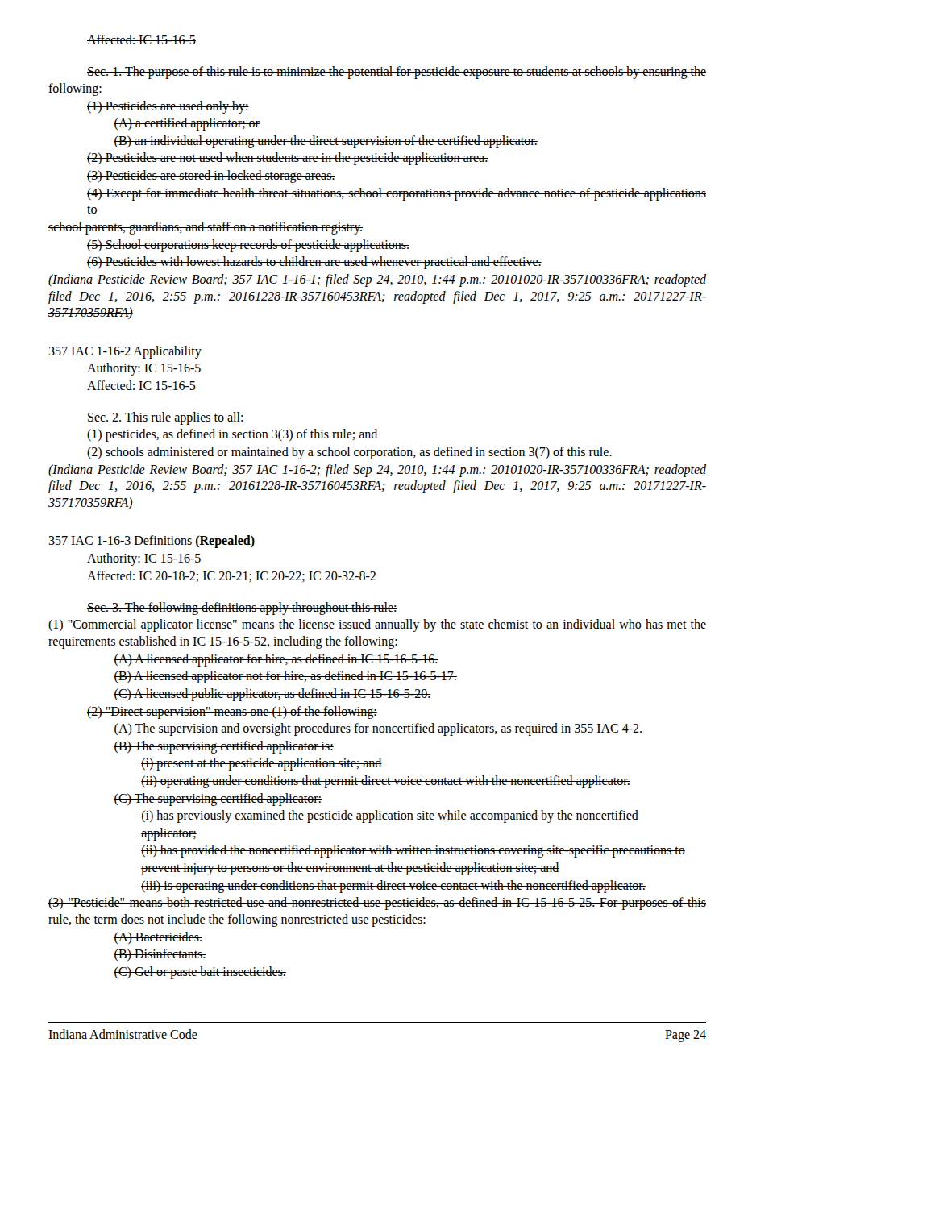Affected: IC 15-16-5
Sec. 1. The purpose of this rule is to minimize the potential for pesticide exposure to students at schools by ensuring the following:
(1) Pesticides are used only by:
(A) a certified applicator; or
(B) an individual operating under the direct supervision of the certified applicator.
(2) Pesticides are not used when students are in the pesticide application area.
(3) Pesticides are stored in locked storage areas.
(4) Except for immediate health threat situations, school corporations provide advance notice of pesticide applications to
school parents, guardians, and staff on a notification registry.
(5) School corporations keep records of pesticide applications.
(6) Pesticides with lowest hazards to children are used whenever practical and effective.
(Indiana Pesticide Review Board; 357 IAC 1-16-1; filed Sep 24, 2010, 1:44 p.m.: 20101020-IR-357100336FRA; readopted filed Dec 1, 2016, 2:55 p.m.: 20161228-IR-357160453RFA; readopted filed Dec 1, 2017, 9:25 a.m.: 20171227-IR-357170359RFA)
357 IAC 1-16-2 Applicability
Authority: IC 15-16-5
Affected: IC 15-16-5
Sec. 2. This rule applies to all:
(1) pesticides, as defined in section 3(3) of this rule; and
(2) schools administered or maintained by a school corporation, as defined in section 3(7) of this rule.
(Indiana Pesticide Review Board; 357 IAC 1-16-2; filed Sep 24, 2010, 1:44 p.m.: 20101020-IR-357100336FRA; readopted filed Dec 1, 2016, 2:55 p.m.: 20161228-IR-357160453RFA; readopted filed Dec 1, 2017, 9:25 a.m.: 20171227-IR-357170359RFA)
357 IAC 1-16-3 Definitions (Repealed)
Authority: IC 15-16-5
Affected: IC 20-18-2; IC 20-21; IC 20-22; IC 20-32-8-2
Sec. 3. The following definitions apply throughout this rule:
(1) "Commercial applicator license" means the license issued annually by the state chemist to an individual who has met the requirements established in IC 15-16-5-52, including the following:
(A) A licensed applicator for hire, as defined in IC 15-16-5-16.
(B) A licensed applicator not for hire, as defined in IC 15-16-5-17.
(C) A licensed public applicator, as defined in IC 15-16-5-20.
(2) "Direct supervision" means one (1) of the following:
(A) The supervision and oversight procedures for noncertified applicators, as required in 355 IAC 4-2.
(B) The supervising certified applicator is:
(i) present at the pesticide application site; and
(ii) operating under conditions that permit direct voice contact with the noncertified applicator.
(C) The supervising certified applicator:
(i) has previously examined the pesticide application site while accompanied by the noncertified
applicator;
(ii) has provided the noncertified applicator with written instructions covering site-specific precautions to
prevent injury to persons or the environment at the pesticide application site; and
(iii) is operating under conditions that permit direct voice contact with the noncertified applicator.
(3) "Pesticide" means both restricted use and nonrestricted use pesticides, as defined in IC 15-16-5-25. For purposes of this rule, the term does not include the following nonrestricted use pesticides:
(A) Bactericides.
(B) Disinfectants.
(C) Gel or paste bait insecticides.
Indiana Administrative Code Page 24